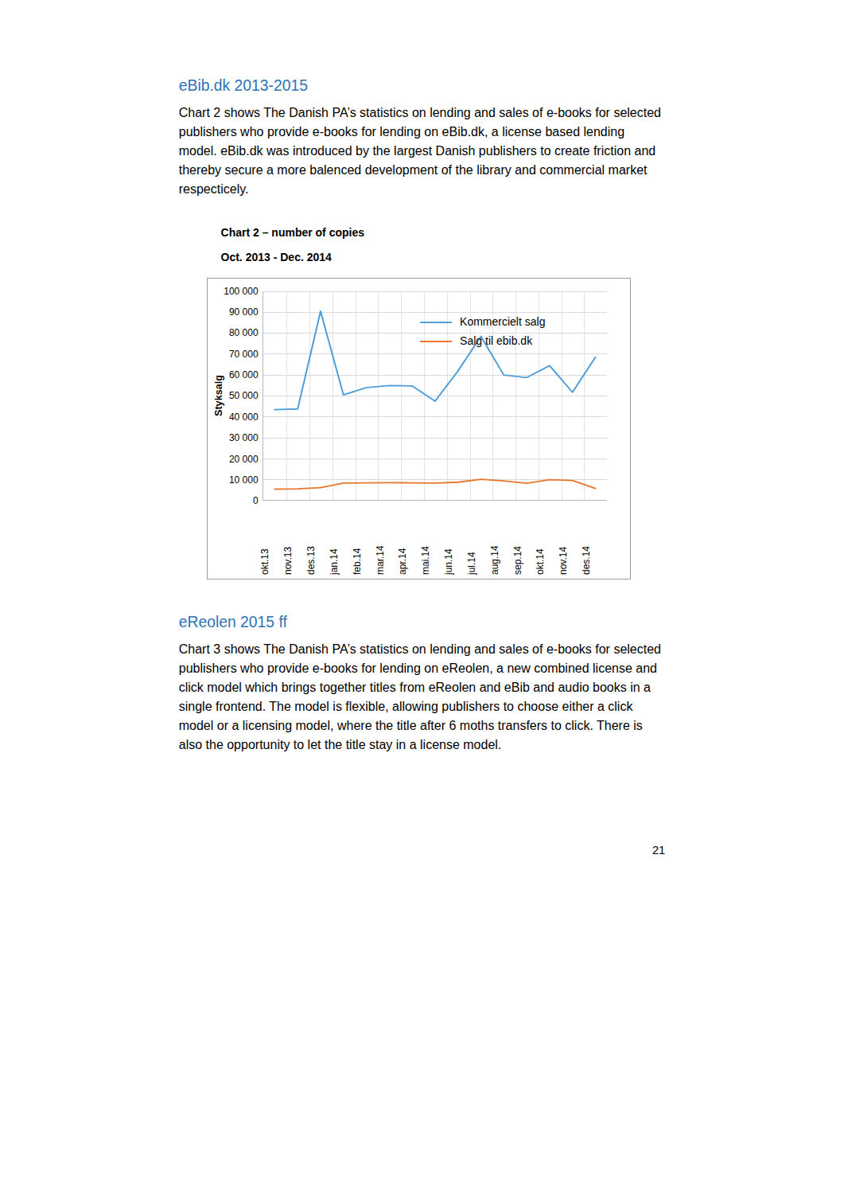eBib.dk 2013-2015
Chart 2 shows The Danish PA’s statistics on lending and sales of e-books for selected publishers who provide e-books for lending on eBib.dk, a license based lending model. eBib.dk was introduced by the largest Danish publishers to create friction and thereby secure a more balenced development of the library and commercial market respecticely.
Chart 2 – number of copies Oct. 2013 - Dec. 2014
Styksalg
100 000
90 000
80 000
70 000
60 000
50 000
40 000
30 000
20 000
10 000
0
Kommercielt salg
Salg til ebib.dk
okt.13
nov.13
des.13
jan.14
feb.14
mar.14
apr.14
mai.14
jun.14
jul.14
aug.14
sep.14
okt.14
nov.14
des.14
eReolen 2015 ff
Chart 3 shows The Danish PA’s statistics on lending and sales of e-books for selected publishers who provide e-books for lending on eReolen, a new combined license and click model which brings together titles from eReolen and eBib and audio books in a single frontend. The model is flexible, allowing publishers to choose either a click model or a licensing model, where the title after 6 moths transfers to click. There is also the opportunity to let the title stay in a license model.
21